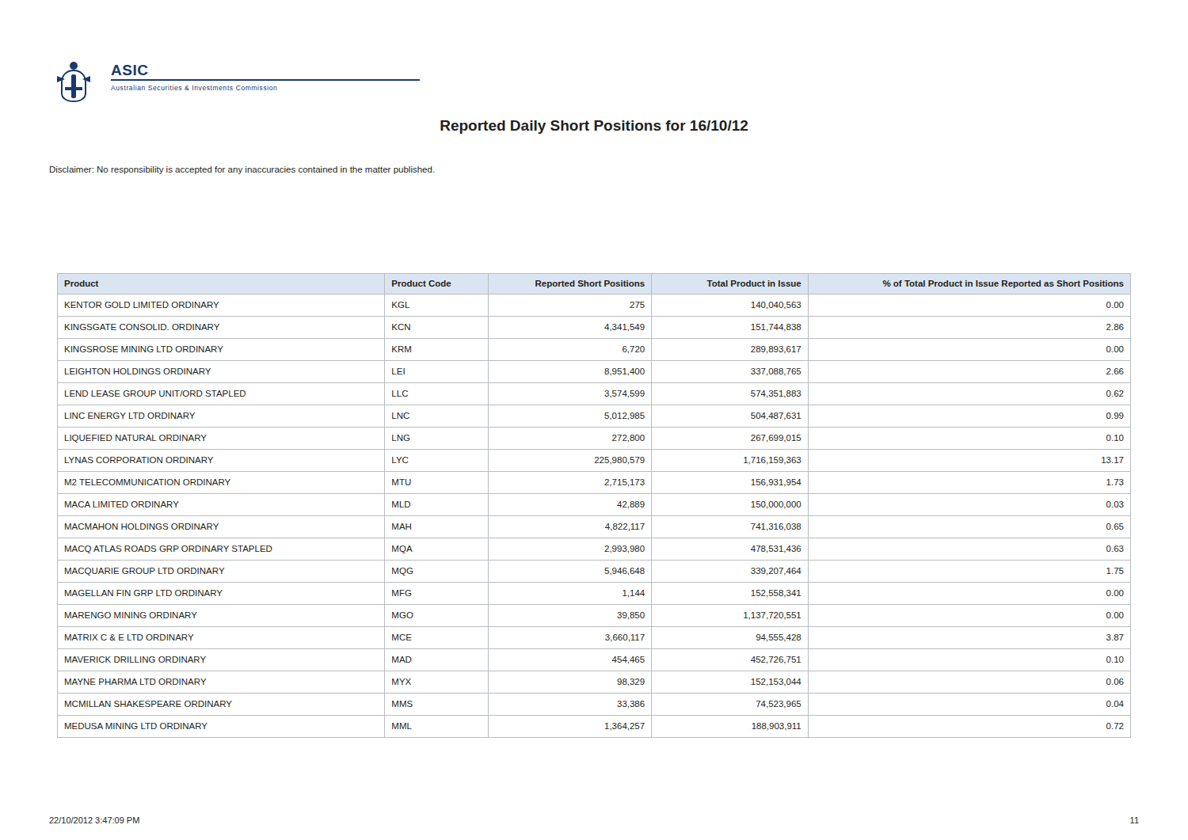ASIC
Australian Securities & Investments Commission
Reported Daily Short Positions for 16/10/12
Disclaimer: No responsibility is accepted for any inaccuracies contained in the matter published.
| Product | Product Code | Reported Short Positions | Total Product in Issue | % of Total Product in Issue Reported as Short Positions |
| --- | --- | --- | --- | --- |
| KENTOR GOLD LIMITED ORDINARY | KGL | 275 | 140,040,563 | 0.00 |
| KINGSGATE CONSOLID. ORDINARY | KCN | 4,341,549 | 151,744,838 | 2.86 |
| KINGSROSE MINING LTD ORDINARY | KRM | 6,720 | 289,893,617 | 0.00 |
| LEIGHTON HOLDINGS ORDINARY | LEI | 8,951,400 | 337,088,765 | 2.66 |
| LEND LEASE GROUP UNIT/ORD STAPLED | LLC | 3,574,599 | 574,351,883 | 0.62 |
| LINC ENERGY LTD ORDINARY | LNC | 5,012,985 | 504,487,631 | 0.99 |
| LIQUEFIED NATURAL ORDINARY | LNG | 272,800 | 267,699,015 | 0.10 |
| LYNAS CORPORATION ORDINARY | LYC | 225,980,579 | 1,716,159,363 | 13.17 |
| M2 TELECOMMUNICATION ORDINARY | MTU | 2,715,173 | 156,931,954 | 1.73 |
| MACA LIMITED ORDINARY | MLD | 42,889 | 150,000,000 | 0.03 |
| MACMAHON HOLDINGS ORDINARY | MAH | 4,822,117 | 741,316,038 | 0.65 |
| MACQ ATLAS ROADS GRP ORDINARY STAPLED | MQA | 2,993,980 | 478,531,436 | 0.63 |
| MACQUARIE GROUP LTD ORDINARY | MQG | 5,946,648 | 339,207,464 | 1.75 |
| MAGELLAN FIN GRP LTD ORDINARY | MFG | 1,144 | 152,558,341 | 0.00 |
| MARENGO MINING ORDINARY | MGO | 39,850 | 1,137,720,551 | 0.00 |
| MATRIX C & E LTD ORDINARY | MCE | 3,660,117 | 94,555,428 | 3.87 |
| MAVERICK DRILLING ORDINARY | MAD | 454,465 | 452,726,751 | 0.10 |
| MAYNE PHARMA LTD ORDINARY | MYX | 98,329 | 152,153,044 | 0.06 |
| MCMILLAN SHAKESPEARE ORDINARY | MMS | 33,386 | 74,523,965 | 0.04 |
| MEDUSA MINING LTD ORDINARY | MML | 1,364,257 | 188,903,911 | 0.72 |
22/10/2012 3:47:09 PM
11